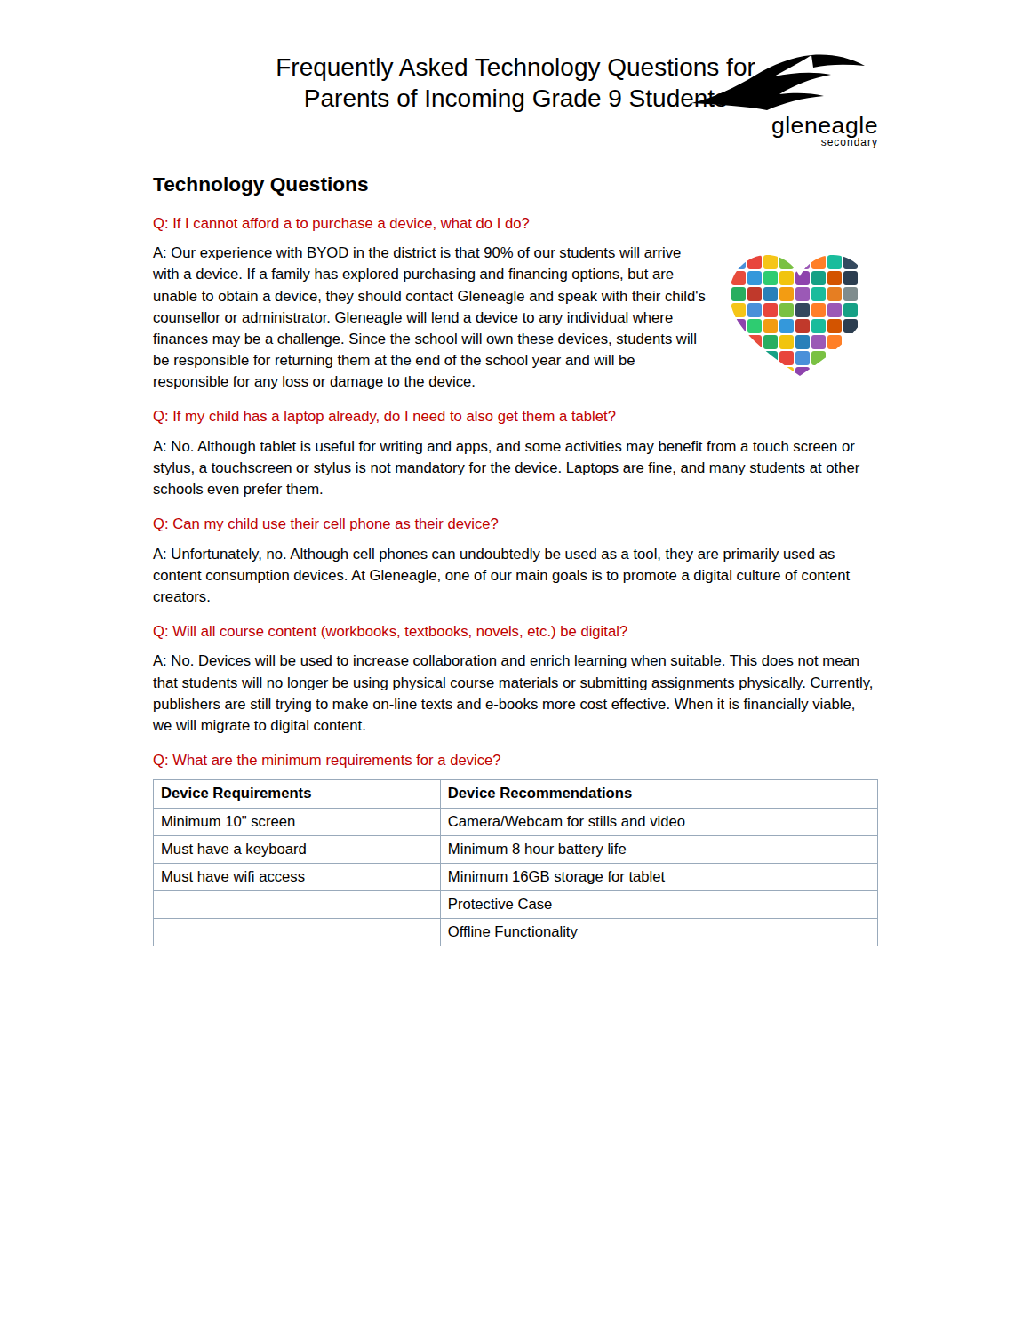Frequently Asked Technology Questions for Parents of Incoming Grade 9 Students
gleneagle
secondary
Technology Questions
Q: If I cannot afford a to purchase a device, what do I do?
A: Our experience with BYOD in the district is that 90% of our students will arrive with a device. If a family has explored purchasing and financing options, but are unable to obtain a device, they should contact Gleneagle and speak with their child's counsellor or administrator. Gleneagle will lend a device to any individual where finances may be a challenge. Since the school will own these devices, students will be responsible for returning them at the end of the school year and will be responsible for any loss or damage to the device.
Q: If my child has a laptop already, do I need to also get them a tablet?
A: No. Although tablet is useful for writing and apps, and some activities may benefit from a touch screen or stylus, a touchscreen or stylus is not mandatory for the device. Laptops are fine, and many students at other schools even prefer them.
Q: Can my child use their cell phone as their device?
A: Unfortunately, no. Although cell phones can undoubtedly be used as a tool, they are primarily used as content consumption devices. At Gleneagle, one of our main goals is to promote a digital culture of content creators.
Q: Will all course content (workbooks, textbooks, novels, etc.) be digital?
A: No. Devices will be used to increase collaboration and enrich learning when suitable. This does not mean that students will no longer be using physical course materials or submitting assignments physically. Currently, publishers are still trying to make on-line texts and e-books more cost effective. When it is financially viable, we will migrate to digital content.
Q: What are the minimum requirements for a device?
| Device Requirements | Device Recommendations |
| --- | --- |
| Minimum 10" screen | Camera/Webcam for stills and video |
| Must have a keyboard | Minimum 8 hour battery life |
| Must have wifi access | Minimum 16GB storage for tablet |
| | Protective Case |
| | Offline Functionality |